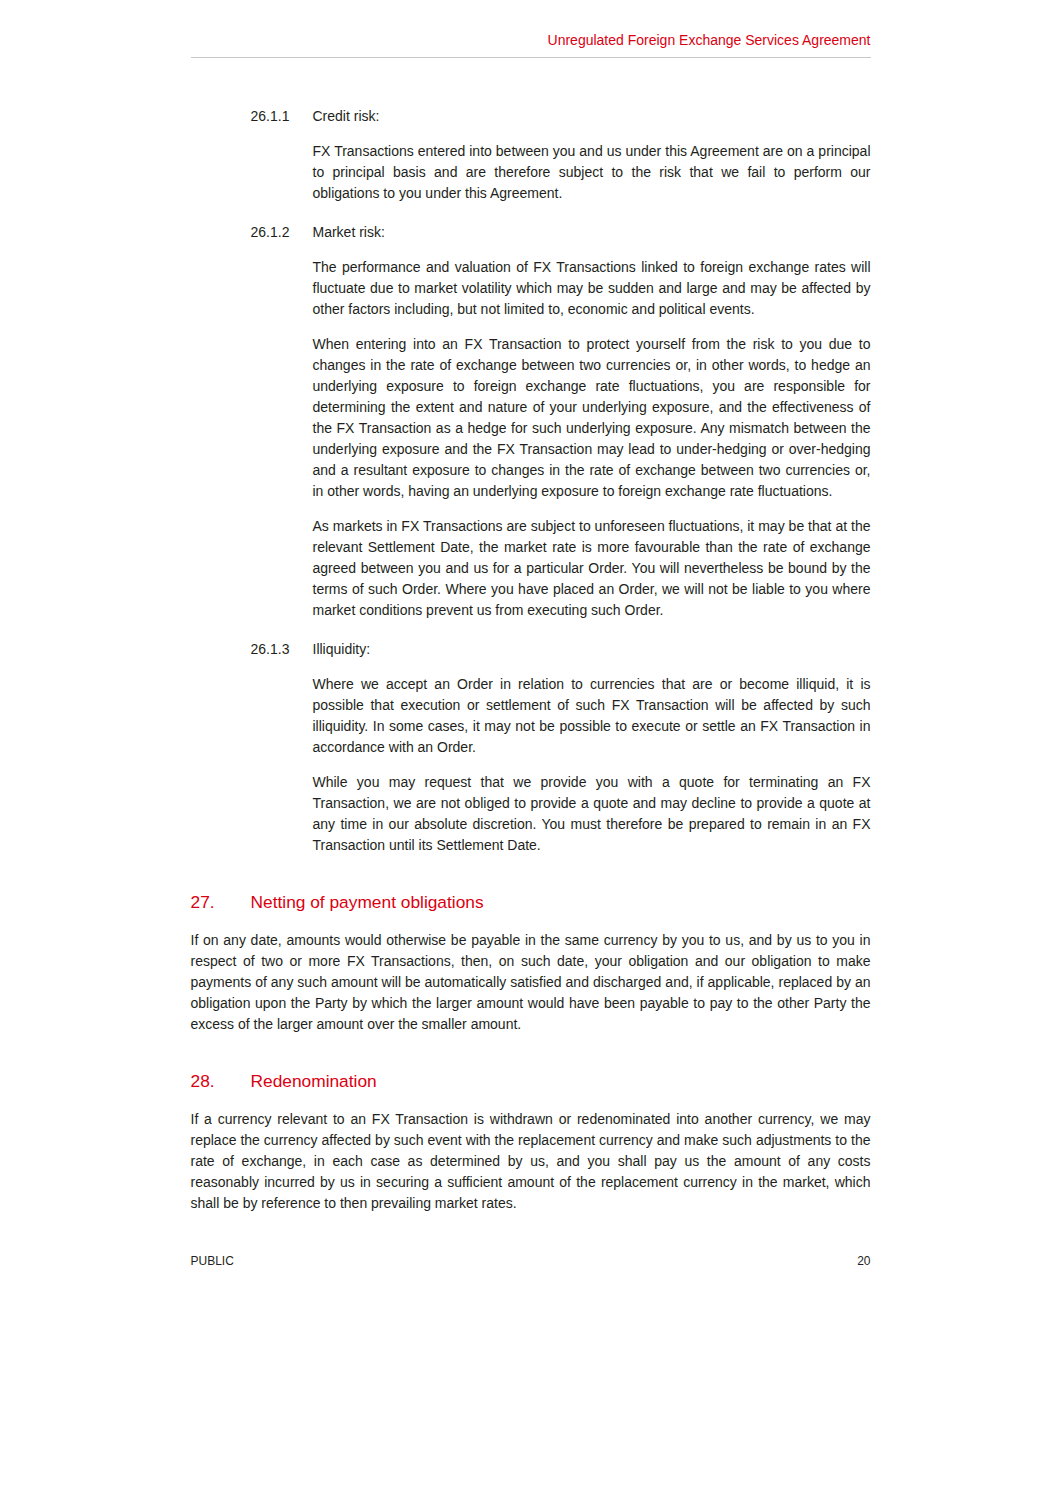Unregulated Foreign Exchange Services Agreement
26.1.1 Credit risk:
FX Transactions entered into between you and us under this Agreement are on a principal to principal basis and are therefore subject to the risk that we fail to perform our obligations to you under this Agreement.
26.1.2 Market risk:
The performance and valuation of FX Transactions linked to foreign exchange rates will fluctuate due to market volatility which may be sudden and large and may be affected by other factors including, but not limited to, economic and political events.
When entering into an FX Transaction to protect yourself from the risk to you due to changes in the rate of exchange between two currencies or, in other words, to hedge an underlying exposure to foreign exchange rate fluctuations, you are responsible for determining the extent and nature of your underlying exposure, and the effectiveness of the FX Transaction as a hedge for such underlying exposure. Any mismatch between the underlying exposure and the FX Transaction may lead to under-hedging or over-hedging and a resultant exposure to changes in the rate of exchange between two currencies or, in other words, having an underlying exposure to foreign exchange rate fluctuations.
As markets in FX Transactions are subject to unforeseen fluctuations, it may be that at the relevant Settlement Date, the market rate is more favourable than the rate of exchange agreed between you and us for a particular Order. You will nevertheless be bound by the terms of such Order. Where you have placed an Order, we will not be liable to you where market conditions prevent us from executing such Order.
26.1.3 Illiquidity:
Where we accept an Order in relation to currencies that are or become illiquid, it is possible that execution or settlement of such FX Transaction will be affected by such illiquidity. In some cases, it may not be possible to execute or settle an FX Transaction in accordance with an Order.
While you may request that we provide you with a quote for terminating an FX Transaction, we are not obliged to provide a quote and may decline to provide a quote at any time in our absolute discretion. You must therefore be prepared to remain in an FX Transaction until its Settlement Date.
27. Netting of payment obligations
If on any date, amounts would otherwise be payable in the same currency by you to us, and by us to you in respect of two or more FX Transactions, then, on such date, your obligation and our obligation to make payments of any such amount will be automatically satisfied and discharged and, if applicable, replaced by an obligation upon the Party by which the larger amount would have been payable to pay to the other Party the excess of the larger amount over the smaller amount.
28. Redenomination
If a currency relevant to an FX Transaction is withdrawn or redenominated into another currency, we may replace the currency affected by such event with the replacement currency and make such adjustments to the rate of exchange, in each case as determined by us, and you shall pay us the amount of any costs reasonably incurred by us in securing a sufficient amount of the replacement currency in the market, which shall be by reference to then prevailing market rates.
PUBLIC 20